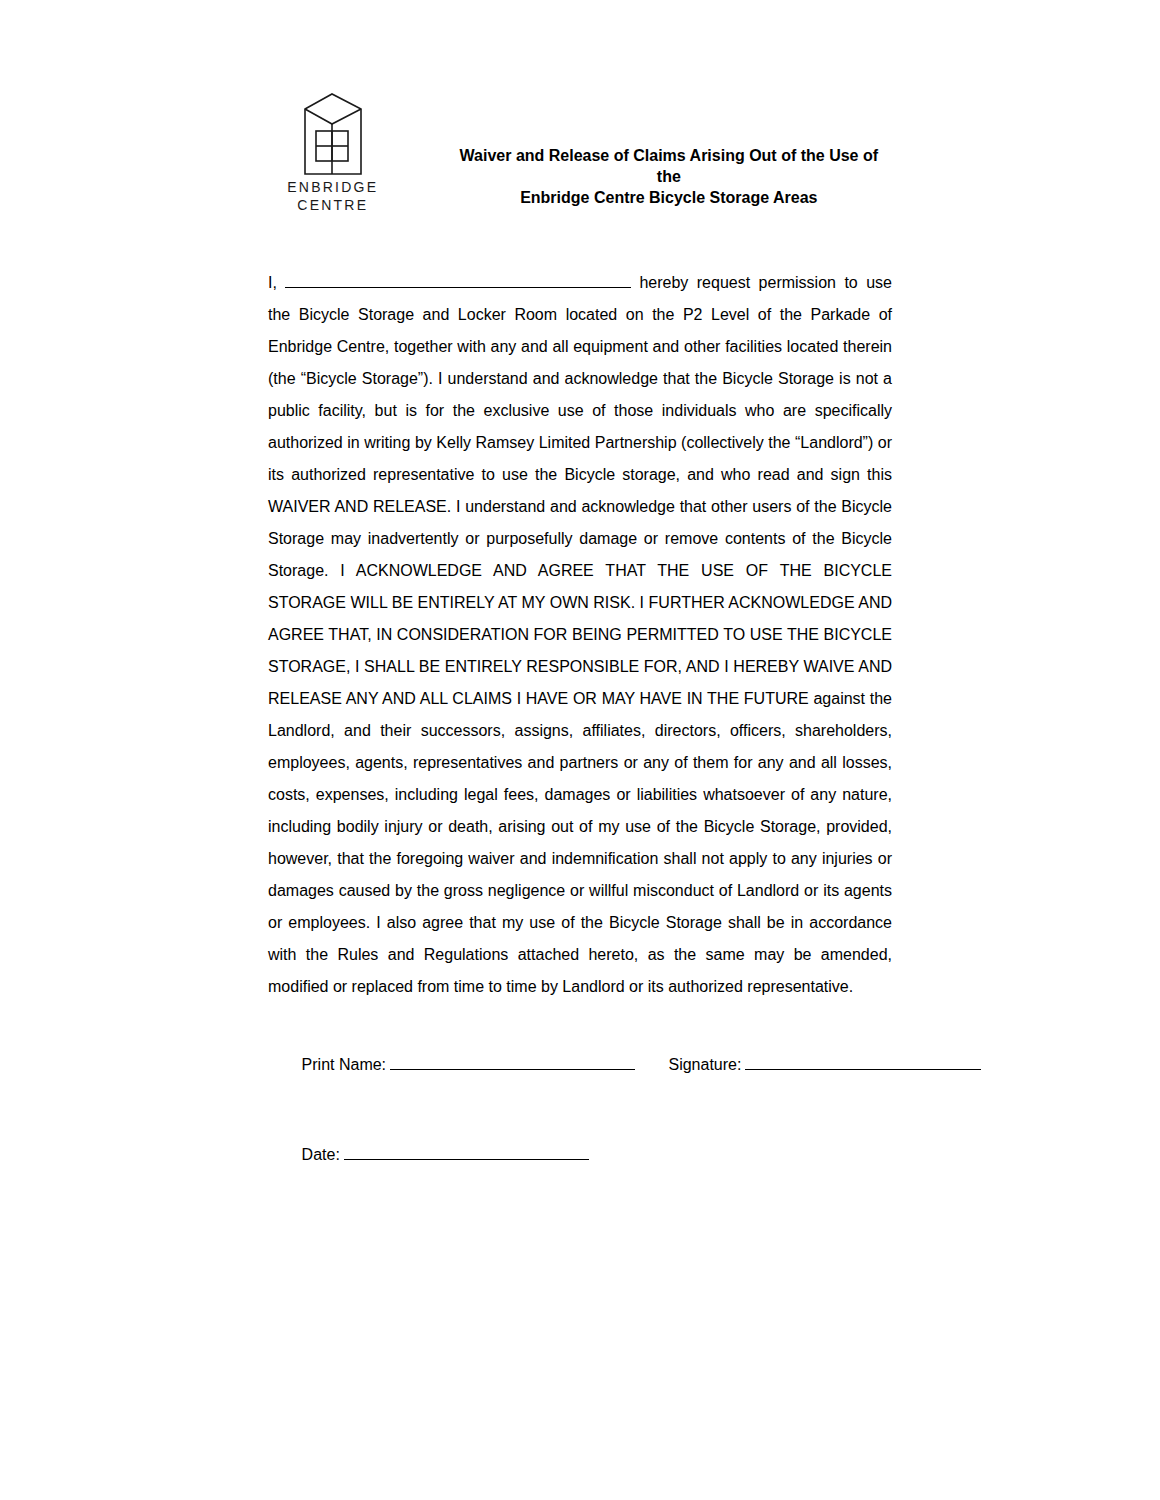Enbridge
Centre
Waiver and Release of Claims Arising Out of the Use of the
Enbridge Centre Bicycle Storage Areas
I, hereby request permission to use the Bicycle Storage and Locker Room located on the P2 Level of the Parkade of Enbridge Centre, together with any and all equipment and other facilities located therein (the “Bicycle Storage”). I understand and acknowledge that the Bicycle Storage is not a public facility, but is for the exclusive use of those individuals who are specifically authorized in writing by Kelly Ramsey Limited Partnership (collectively the “Landlord”) or its authorized representative to use the Bicycle storage, and who read and sign this WAIVER AND RELEASE. I understand and acknowledge that other users of the Bicycle Storage may inadvertently or purposefully damage or remove contents of the Bicycle Storage. I ACKNOWLEDGE AND AGREE THAT THE USE OF THE BICYCLE STORAGE WILL BE ENTIRELY AT MY OWN RISK. I FURTHER ACKNOWLEDGE AND AGREE THAT, IN CONSIDERATION FOR BEING PERMITTED TO USE THE BICYCLE STORAGE, I SHALL BE ENTIRELY RESPONSIBLE FOR, AND I HEREBY WAIVE AND RELEASE ANY AND ALL CLAIMS I HAVE OR MAY HAVE IN THE FUTURE against the Landlord, and their successors, assigns, affiliates, directors, officers, shareholders, employees, agents, representatives and partners or any of them for any and all losses, costs, expenses, including legal fees, damages or liabilities whatsoever of any nature, including bodily injury or death, arising out of my use of the Bicycle Storage, provided, however, that the foregoing waiver and indemnification shall not apply to any injuries or damages caused by the gross negligence or willful misconduct of Landlord or its agents or employees. I also agree that my use of the Bicycle Storage shall be in accordance with the Rules and Regulations attached hereto, as the same may be amended, modified or replaced from time to time by Landlord or its authorized representative.
Print Name:
Signature:
Date: